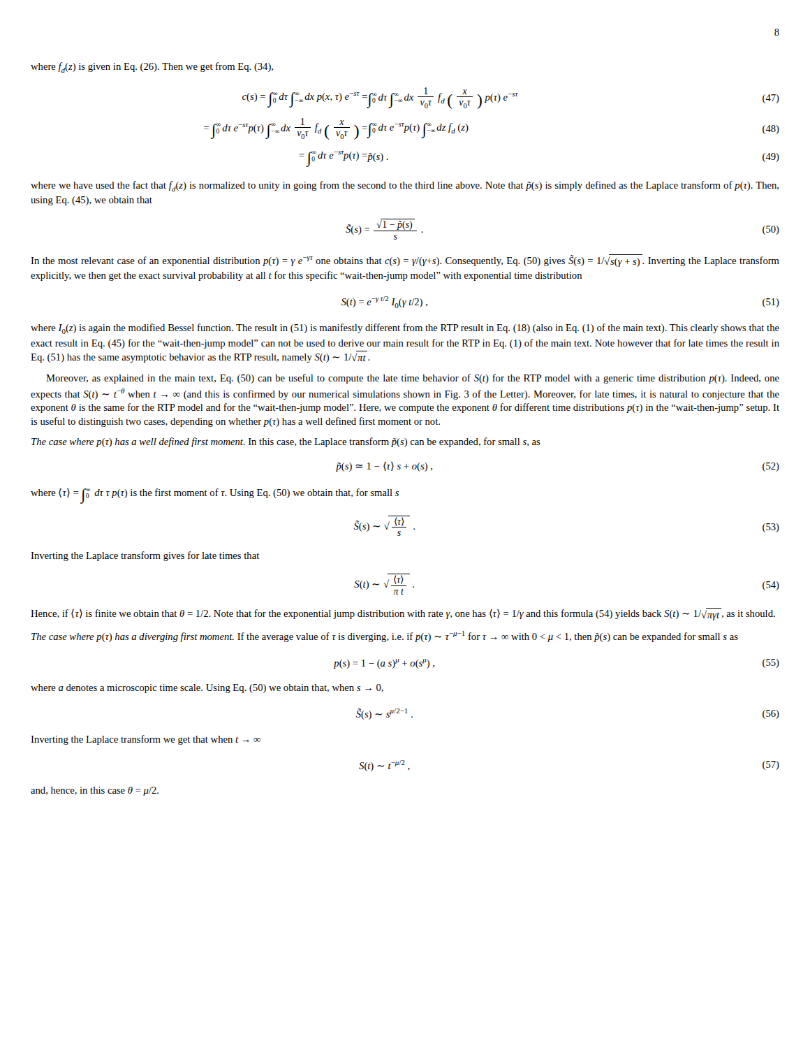8
where fd(z) is given in Eq. (26). Then we get from Eq. (34),
| c ( s ) = ∫ ∞ 0 dτ ∫ ∞ −∞ dx p ( x , τ ) e − sτ = | ∫ ∞ 0 dτ ∫ ∞ −∞ dx 1 v 0 τ f d ( x v 0 τ ) p ( τ ) e − sτ | (47) |
| = ∫ ∞ 0 dτ e − sτ p ( τ ) ∫ ∞ −∞ dx 1 v 0 τ f d ( x v 0 τ ) = | ∫ ∞ 0 dτ e − sτ p ( τ ) ∫ ∞ −∞ dz f d ( z ) | (48) |
| = ∫ ∞ 0 dτ e − sτ p ( τ ) = | p̃ ( s ) . | (49) |
where we have used the fact that fd(z) is normalized to unity in going from the second to the third line above. Note that p̃(s) is simply defined as the Laplace transform of p(τ). Then, using Eq. (45), we obtain that
| S̃ ( s ) = √ 1 − p̃ ( s ) s . | (50) |
In the most relevant case of an exponential distribution p(τ) = γ e−γτ one obtains that c(s) = γ/(γ+s). Consequently, Eq. (50) gives S̃(s) = 1/√s(γ + s). Inverting the Laplace transform explicitly, we then get the exact survival probability at all t for this specific “wait-then-jump model” with exponential time distribution
| S ( t ) = e − γ t /2 I 0 ( γ t /2) , | (51) |
where I0(z) is again the modified Bessel function. The result in (51) is manifestly different from the RTP result in Eq. (18) (also in Eq. (1) of the main text). This clearly shows that the exact result in Eq. (45) for the “wait-then-jump model” can not be used to derive our main result for the RTP in Eq. (1) of the main text. Note however that for late times the result in Eq. (51) has the same asymptotic behavior as the RTP result, namely S(t) ∼ 1/√πt.
Moreover, as explained in the main text, Eq. (50) can be useful to compute the late time behavior of S(t) for the RTP model with a generic time distribution p(τ). Indeed, one expects that S(t) ∼ t−θ when t → ∞ (and this is confirmed by our numerical simulations shown in Fig. 3 of the Letter). Moreover, for late times, it is natural to conjecture that the exponent θ is the same for the RTP model and for the “wait-then-jump model”. Here, we compute the exponent θ for different time distributions p(τ) in the “wait-then-jump” setup. It is useful to distinguish two cases, depending on whether p(τ) has a well defined first moment or not.
The case where p(τ) has a well defined first moment. In this case, the Laplace transform p̃(s) can be expanded, for small s, as
| p̃ ( s ) ≃ 1 − ⟨ τ ⟩ s + o ( s ) , | (52) |
where ⟨τ⟩ = ∫∞0 dτ τ p(τ) is the first moment of τ. Using Eq. (50) we obtain that, for small s
| S̃ ( s ) ∼ √ ⟨ τ ⟩ s . | (53) |
Inverting the Laplace transform gives for late times that
| S ( t ) ∼ √ ⟨ τ ⟩ π t . | (54) |
Hence, if ⟨τ⟩ is finite we obtain that θ = 1/2. Note that for the exponential jump distribution with rate γ, one has ⟨τ⟩ = 1/γ and this formula (54) yields back S(t) ∼ 1/√πγt, as it should.
The case where p(τ) has a diverging first moment. If the average value of τ is diverging, i.e. if p(τ) ∼ τ−μ−1 for τ → ∞ with 0 < μ < 1, then p̃(s) can be expanded for small s as
| p ( s ) = 1 − ( a s ) μ + o ( s μ ) , | (55) |
where a denotes a microscopic time scale. Using Eq. (50) we obtain that, when s → 0,
| S̃ ( s ) ∼ s μ /2−1 . | (56) |
Inverting the Laplace transform we get that when t → ∞
| S ( t ) ∼ t − μ /2 , | (57) |
and, hence, in this case θ = μ/2.